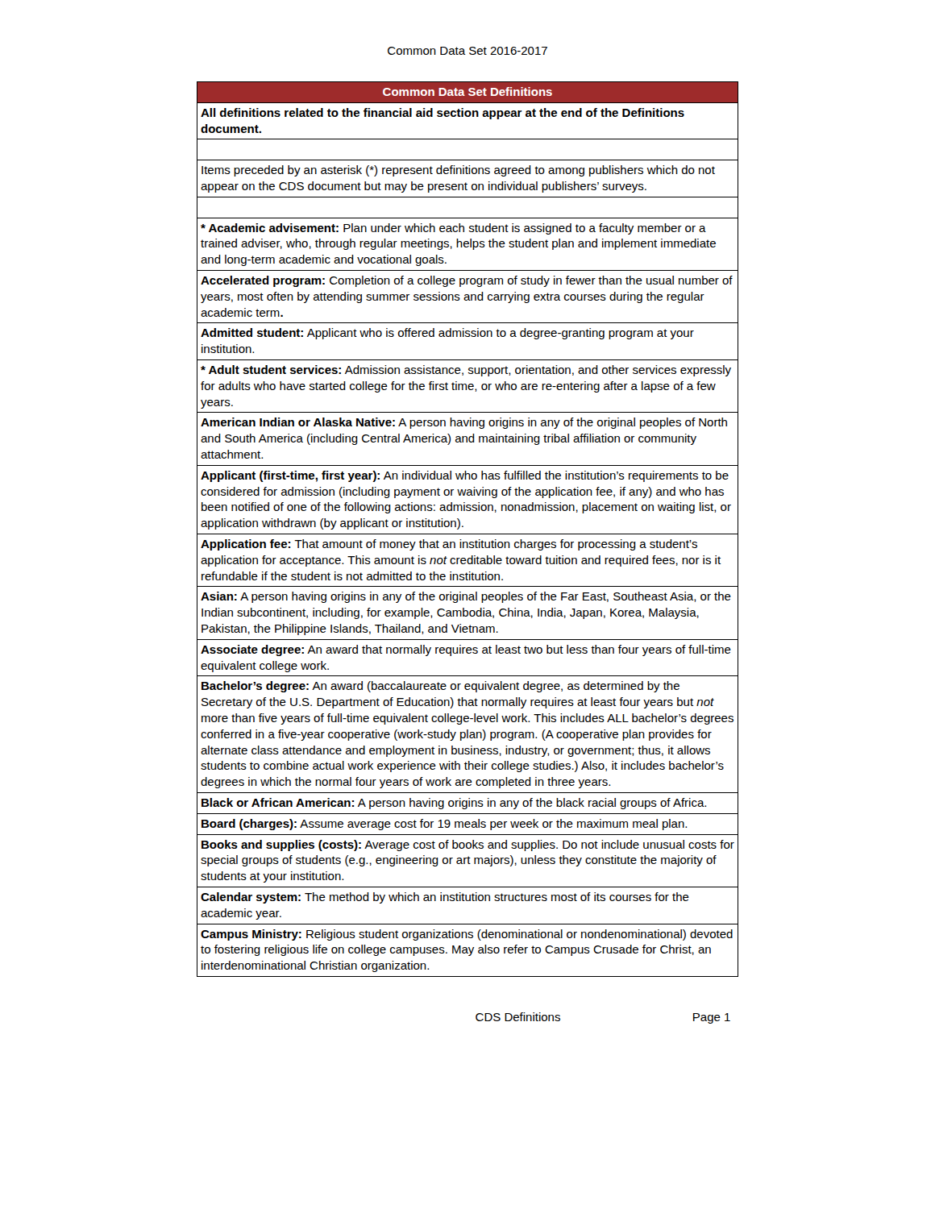Common Data Set 2016-2017
| Common Data Set Definitions |
| All definitions related to the financial aid section appear at the end of the Definitions document. |
| Items preceded by an asterisk (*) represent definitions agreed to among publishers which do not appear on the CDS document but may be present on individual publishers’ surveys. |
| * Academic advisement: Plan under which each student is assigned to a faculty member or a trained adviser, who, through regular meetings, helps the student plan and implement immediate and long-term academic and vocational goals. |
| Accelerated program: Completion of a college program of study in fewer than the usual number of years, most often by attending summer sessions and carrying extra courses during the regular academic term . |
| Admitted student: Applicant who is offered admission to a degree-granting program at your institution. |
| * Adult student services: Admission assistance, support, orientation, and other services expressly for adults who have started college for the first time, or who are re-entering after a lapse of a few years. |
| American Indian or Alaska Native: A person having origins in any of the original peoples of North and South America (including Central America) and maintaining tribal affiliation or community attachment. |
| Applicant (first-time, first year): An individual who has fulfilled the institution’s requirements to be considered for admission (including payment or waiving of the application fee, if any) and who has been notified of one of the following actions: admission, nonadmission, placement on waiting list, or application withdrawn (by applicant or institution). |
| Application fee: That amount of money that an institution charges for processing a student’s application for acceptance. This amount is not creditable toward tuition and required fees, nor is it refundable if the student is not admitted to the institution. |
| Asian: A person having origins in any of the original peoples of the Far East, Southeast Asia, or the Indian subcontinent, including, for example, Cambodia, China, India, Japan, Korea, Malaysia, Pakistan, the Philippine Islands, Thailand, and Vietnam. |
| Associate degree: An award that normally requires at least two but less than four years of full-time equivalent college work. |
| Bachelor’s degree: An award (baccalaureate or equivalent degree, as determined by the Secretary of the U.S. Department of Education) that normally requires at least four years but not more than five years of full-time equivalent college-level work. This includes ALL bachelor’s degrees conferred in a five-year cooperative (work-study plan) program. (A cooperative plan provides for alternate class attendance and employment in business, industry, or government; thus, it allows students to combine actual work experience with their college studies.) Also, it includes bachelor’s degrees in which the normal four years of work are completed in three years. |
| Black or African American: A person having origins in any of the black racial groups of Africa. |
| Board (charges): Assume average cost for 19 meals per week or the maximum meal plan. |
| Books and supplies (costs): Average cost of books and supplies. Do not include unusual costs for special groups of students (e.g., engineering or art majors), unless they constitute the majority of students at your institution. |
| Calendar system: The method by which an institution structures most of its courses for the academic year. |
| Campus Ministry: Religious student organizations (denominational or nondenominational) devoted to fostering religious life on college campuses. May also refer to Campus Crusade for Christ, an interdenominational Christian organization. |
CDS Definitions
Page 1